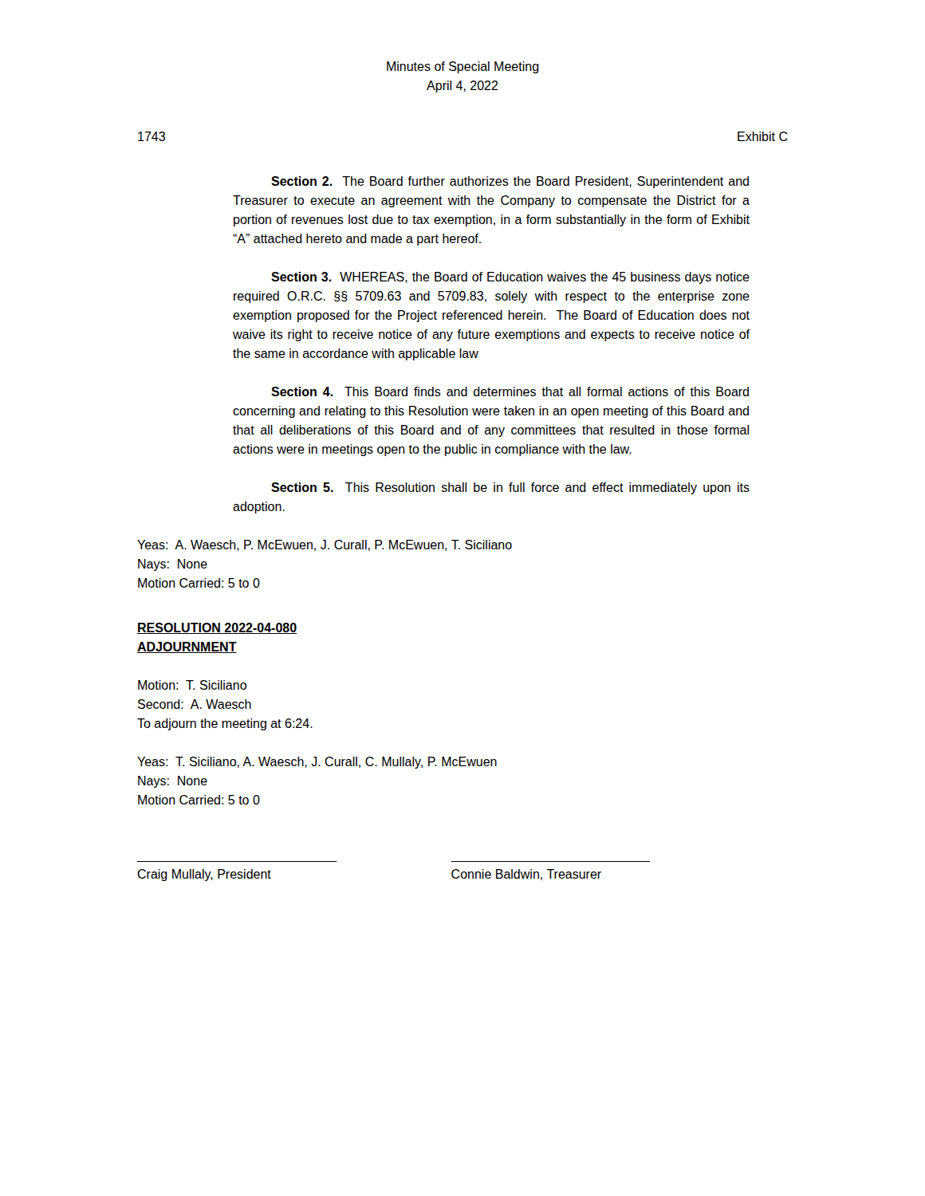Minutes of Special Meeting
April 4, 2022
1743 Exhibit C
Section 2. The Board further authorizes the Board President, Superintendent and Treasurer to execute an agreement with the Company to compensate the District for a portion of revenues lost due to tax exemption, in a form substantially in the form of Exhibit “A” attached hereto and made a part hereof.
Section 3. WHEREAS, the Board of Education waives the 45 business days notice required O.R.C. §§ 5709.63 and 5709.83, solely with respect to the enterprise zone exemption proposed for the Project referenced herein. The Board of Education does not waive its right to receive notice of any future exemptions and expects to receive notice of the same in accordance with applicable law
Section 4. This Board finds and determines that all formal actions of this Board concerning and relating to this Resolution were taken in an open meeting of this Board and that all deliberations of this Board and of any committees that resulted in those formal actions were in meetings open to the public in compliance with the law.
Section 5. This Resolution shall be in full force and effect immediately upon its adoption.
Yeas: A. Waesch, P. McEwuen, J. Curall, P. McEwuen, T. Siciliano
Nays: None
Motion Carried: 5 to 0
RESOLUTION 2022-04-080
ADJOURNMENT
Motion: T. Siciliano
Second: A. Waesch
To adjourn the meeting at 6:24.
Yeas: T. Siciliano, A. Waesch, J. Curall, C. Mullaly, P. McEwuen
Nays: None
Motion Carried: 5 to 0
Craig Mullaly, President
Connie Baldwin, Treasurer